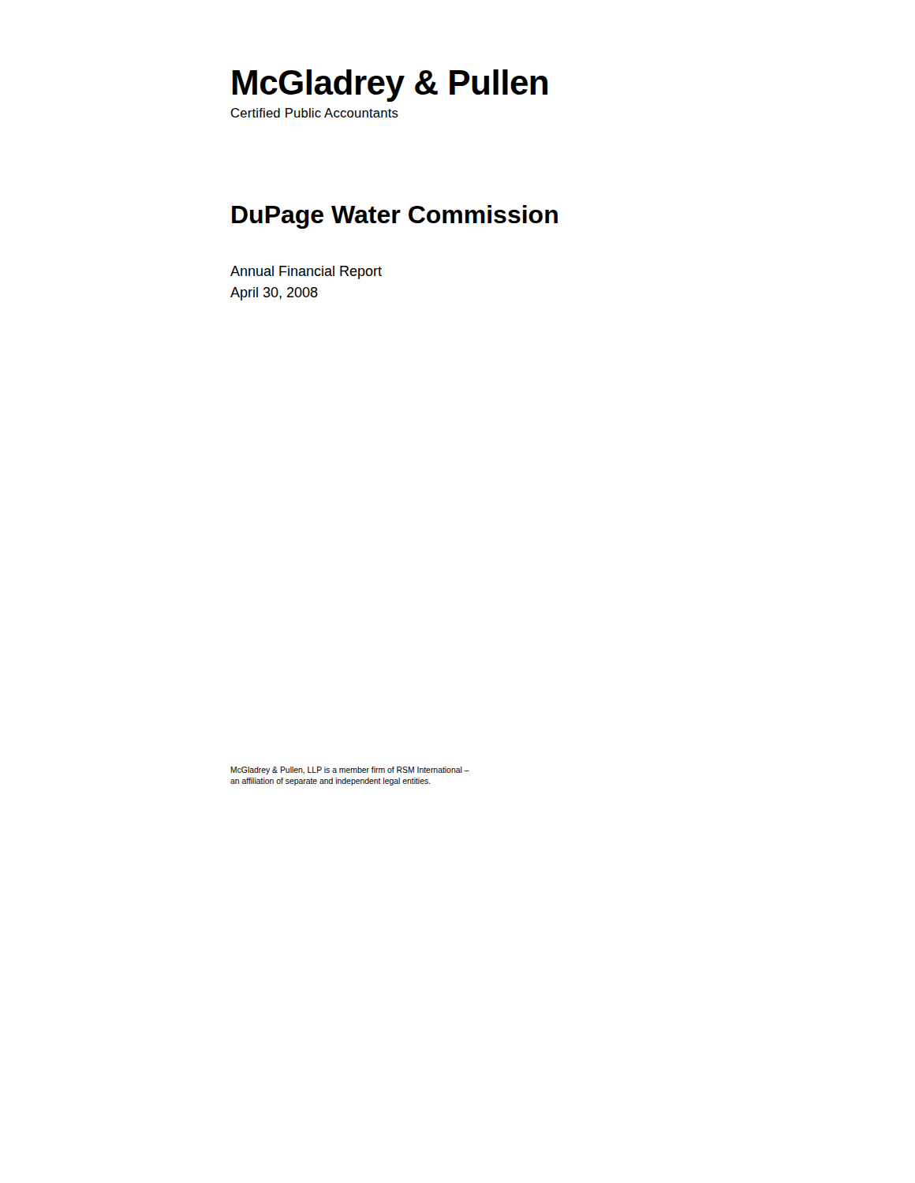McGladrey & Pullen
Certified Public Accountants
DuPage Water Commission
Annual Financial Report April 30, 2008
McGladrey & Pullen, LLP is a member firm of RSM International –
an affiliation of separate and independent legal entities.